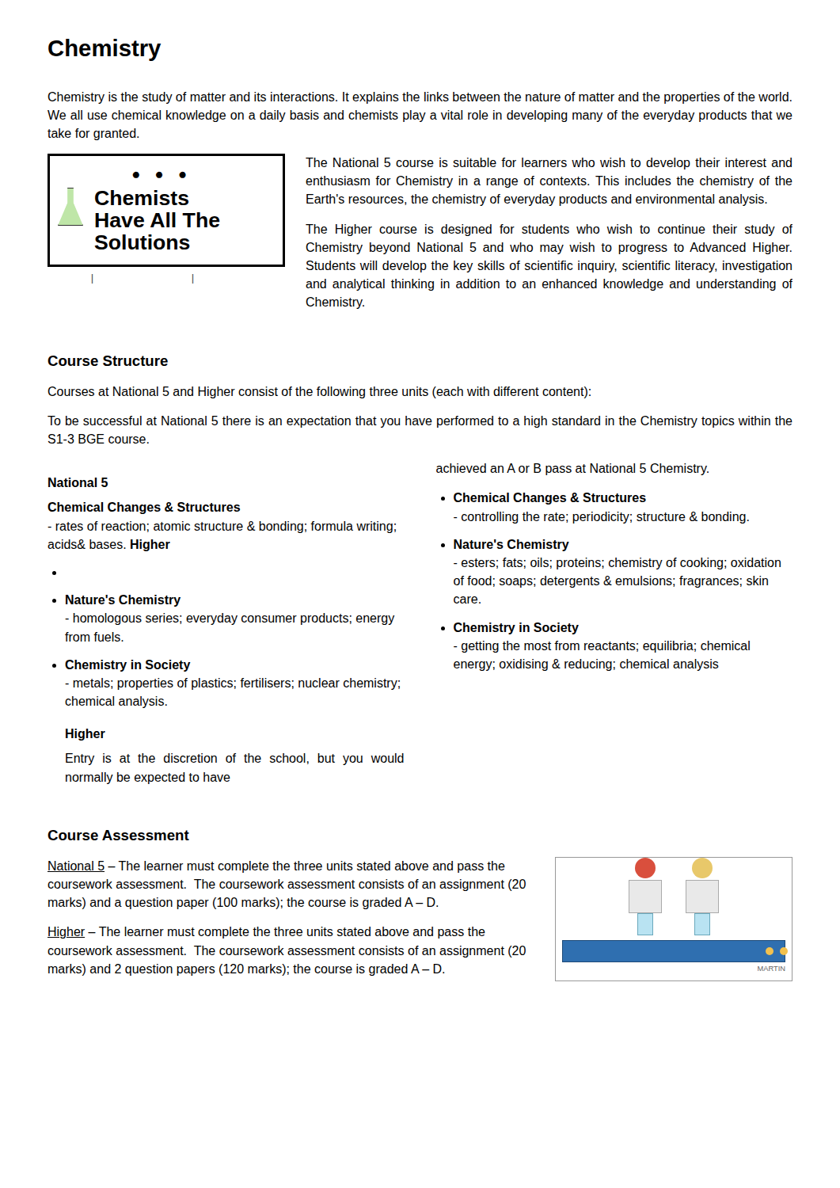Chemistry
Chemistry is the study of matter and its interactions. It explains the links between the nature of matter and the properties of the world. We all use chemical knowledge on a daily basis and chemists play a vital role in developing many of the everyday products that we take for granted.
●●●
Chemists
Have All The
Solutions
| |
The National 5 course is suitable for learners who wish to develop their interest and enthusiasm for Chemistry in a range of contexts. This includes the chemistry of the Earth's resources, the chemistry of everyday products and environmental analysis.
The Higher course is designed for students who wish to continue their study of Chemistry beyond National 5 and who may wish to progress to Advanced Higher. Students will develop the key skills of scientific inquiry, scientific literacy, investigation and analytical thinking in addition to an enhanced knowledge and understanding of Chemistry.
Course Structure
Courses at National 5 and Higher consist of the following three units (each with different content):
To be successful at National 5 there is an expectation that you have performed to a high standard in the Chemistry topics within the S1-3 BGE course.
National 5
Chemical Changes & Structures
- rates of reaction; atomic structure & bonding; formula writing; acids& bases. Higher
Nature's Chemistry
- homologous series; everyday consumer products; energy from fuels.
Chemistry in Society
- metals; properties of plastics; fertilisers; nuclear chemistry; chemical analysis.
Higher
Entry is at the discretion of the school, but you would normally be expected to have
achieved an A or B pass at National 5 Chemistry.
Chemical Changes & Structures
- controlling the rate; periodicity; structure & bonding.
Nature's Chemistry
- esters; fats; oils; proteins; chemistry of cooking; oxidation of food; soaps; detergents & emulsions; fragrances; skin care.
Chemistry in Society
- getting the most from reactants; equilibria; chemical energy; oxidising & reducing; chemical analysis
Course Assessment
National 5 – The learner must complete the three units stated above and pass the coursework assessment. The coursework assessment consists of an assignment (20 marks) and a question paper (100 marks); the course is graded A – D.
Higher – The learner must complete the three units stated above and pass the coursework assessment. The coursework assessment consists of an assignment (20 marks) and 2 question papers (120 marks); the course is graded A – D.
MARTIN